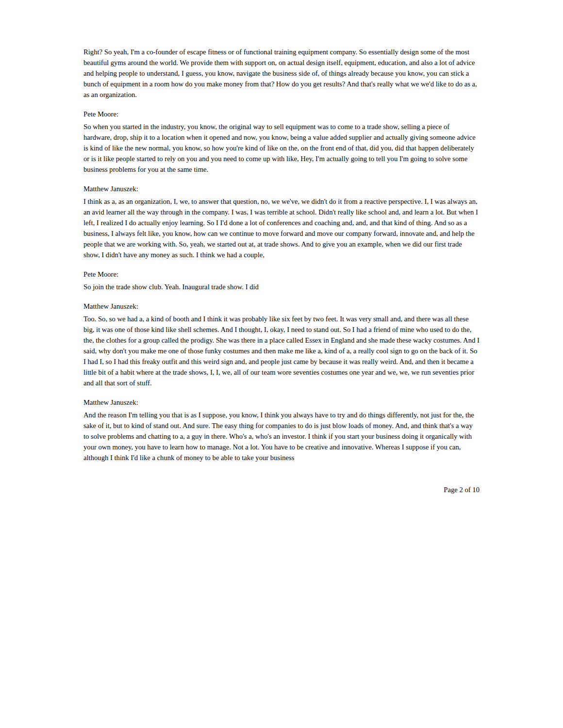Right? So yeah, I'm a co-founder of escape fitness or of functional training equipment company. So essentially design some of the most beautiful gyms around the world. We provide them with support on, on actual design itself, equipment, education, and also a lot of advice and helping people to understand, I guess, you know, navigate the business side of, of things already because you know, you can stick a bunch of equipment in a room how do you make money from that? How do you get results? And that's really what we we'd like to do as a, as an organization.
Pete Moore:
So when you started in the industry, you know, the original way to sell equipment was to come to a trade show, selling a piece of hardware, drop, ship it to a location when it opened and now, you know, being a value added supplier and actually giving someone advice is kind of like the new normal, you know, so how you're kind of like on the, on the front end of that, did you, did that happen deliberately or is it like people started to rely on you and you need to come up with like, Hey, I'm actually going to tell you I'm going to solve some business problems for you at the same time.
Matthew Januszek:
I think as a, as an organization, I, we, to answer that question, no, we we've, we didn't do it from a reactive perspective. I, I was always an, an avid learner all the way through in the company. I was, I was terrible at school. Didn't really like school and, and learn a lot. But when I left, I realized I do actually enjoy learning. So I I'd done a lot of conferences and coaching and, and, and that kind of thing. And so as a business, I always felt like, you know, how can we continue to move forward and move our company forward, innovate and, and help the people that we are working with. So, yeah, we started out at, at trade shows. And to give you an example, when we did our first trade show, I didn't have any money as such. I think we had a couple,
Pete Moore:
So join the trade show club. Yeah. Inaugural trade show. I did
Matthew Januszek:
Too. So, so we had a, a kind of booth and I think it was probably like six feet by two feet. It was very small and, and there was all these big, it was one of those kind like shell schemes. And I thought, I, okay, I need to stand out. So I had a friend of mine who used to do the, the, the clothes for a group called the prodigy. She was there in a place called Essex in England and she made these wacky costumes. And I said, why don't you make me one of those funky costumes and then make me like a, kind of a, a really cool sign to go on the back of it. So I had I, so I had this freaky outfit and this weird sign and, and people just came by because it was really weird. And, and then it became a little bit of a habit where at the trade shows, I, I, we, all of our team wore seventies costumes one year and we, we, we run seventies prior and all that sort of stuff.
Matthew Januszek:
And the reason I'm telling you that is as I suppose, you know, I think you always have to try and do things differently, not just for the, the sake of it, but to kind of stand out. And sure. The easy thing for companies to do is just blow loads of money. And, and think that's a way to solve problems and chatting to a, a guy in there. Who's a, who's an investor. I think if you start your business doing it organically with your own money, you have to learn how to manage. Not a lot. You have to be creative and innovative. Whereas I suppose if you can, although I think I'd like a chunk of money to be able to take your business
Page 2 of 10